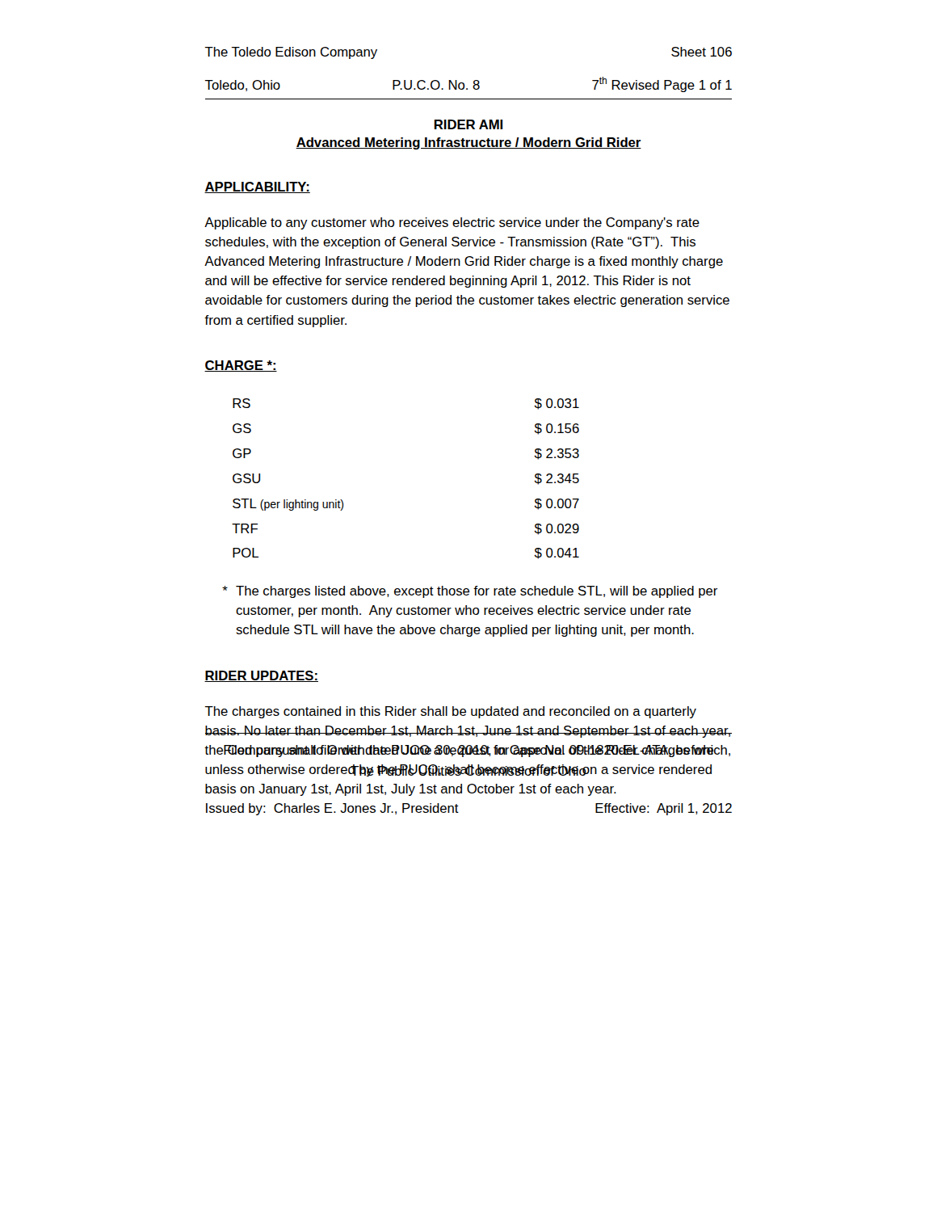The Toledo Edison Company
Sheet 106
Toledo, Ohio
P.U.C.O. No. 8
7th Revised Page 1 of 1
RIDER AMI
Advanced Metering Infrastructure / Modern Grid Rider
APPLICABILITY:
Applicable to any customer who receives electric service under the Company's rate schedules, with the exception of General Service - Transmission (Rate “GT”). This Advanced Metering Infrastructure / Modern Grid Rider charge is a fixed monthly charge and will be effective for service rendered beginning April 1, 2012. This Rider is not avoidable for customers during the period the customer takes electric generation service from a certified supplier.
CHARGE *:
| RS | $ 0.031 |
| GS | $ 0.156 |
| GP | $ 2.353 |
| GSU | $ 2.345 |
| STL (per lighting unit) | $ 0.007 |
| TRF | $ 0.029 |
| POL | $ 0.041 |
*
The charges listed above, except those for rate schedule STL, will be applied per customer, per month. Any customer who receives electric service under rate schedule STL will have the above charge applied per lighting unit, per month.
RIDER UPDATES:
The charges contained in this Rider shall be updated and reconciled on a quarterly basis. No later than December 1st, March 1st, June 1st and September 1st of each year, the Company shall file with the PUCO a request for approval of the Rider charges which, unless otherwise ordered by the PUCO, shall become effective on a service rendered basis on January 1st, April 1st, July 1st and October 1st of each year.
Filed pursuant to Order dated June 30, 2010, in Case No. 09-1820-EL-ATA, before
The Public Utilities Commission of Ohio
Issued by: Charles E. Jones Jr., President
Effective: April 1, 2012